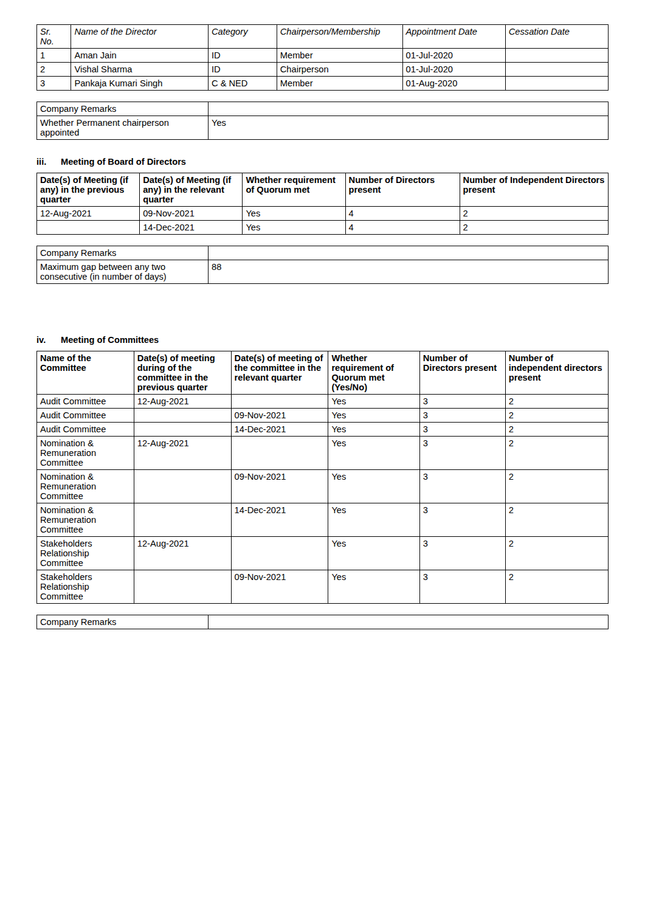| Sr. No. | Name of the Director | Category | Chairperson/Membership | Appointment Date | Cessation Date |
| 1 | Aman Jain | ID | Member | 01-Jul-2020 | |
| 2 | Vishal Sharma | ID | Chairperson | 01-Jul-2020 | |
| 3 | Pankaja Kumari Singh | C & NED | Member | 01-Aug-2020 | |
| Company Remarks | |
| Whether Permanent chairperson appointed | Yes |
iii. Meeting of Board of Directors
| Date(s) of Meeting (if any) in the previous quarter | Date(s) of Meeting (if any) in the relevant quarter | Whether requirement of Quorum met | Number of Directors present | Number of Independent Directors present |
| 12-Aug-2021 | 09-Nov-2021 | Yes | 4 | 2 |
| | 14-Dec-2021 | Yes | 4 | 2 |
| Company Remarks | |
| Maximum gap between any two consecutive (in number of days) | 88 |
iv. Meeting of Committees
| Name of the Committee | Date(s) of meeting during of the committee in the previous quarter | Date(s) of meeting of the committee in the relevant quarter | Whether requirement of Quorum met (Yes/No) | Number of Directors present | Number of independent directors present |
| Audit Committee | 12-Aug-2021 | | Yes | 3 | 2 |
| Audit Committee | | 09-Nov-2021 | Yes | 3 | 2 |
| Audit Committee | | 14-Dec-2021 | Yes | 3 | 2 |
| Nomination & Remuneration Committee | 12-Aug-2021 | | Yes | 3 | 2 |
| Nomination & Remuneration Committee | | 09-Nov-2021 | Yes | 3 | 2 |
| Nomination & Remuneration Committee | | 14-Dec-2021 | Yes | 3 | 2 |
| Stakeholders Relationship Committee | 12-Aug-2021 | | Yes | 3 | 2 |
| Stakeholders Relationship Committee | | 09-Nov-2021 | Yes | 3 | 2 |
| Company Remarks | |